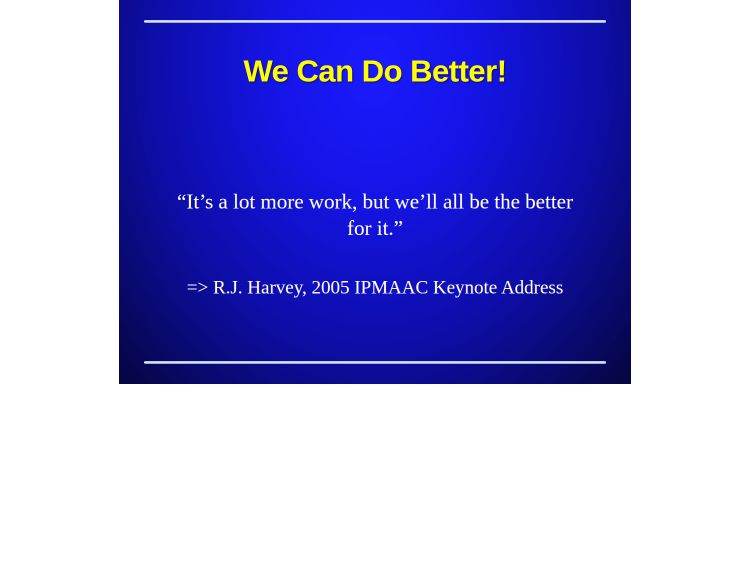We Can Do Better!
“It’s a lot more work, but we’ll all be the better for it.”
=> R.J. Harvey, 2005 IPMAAC Keynote Address